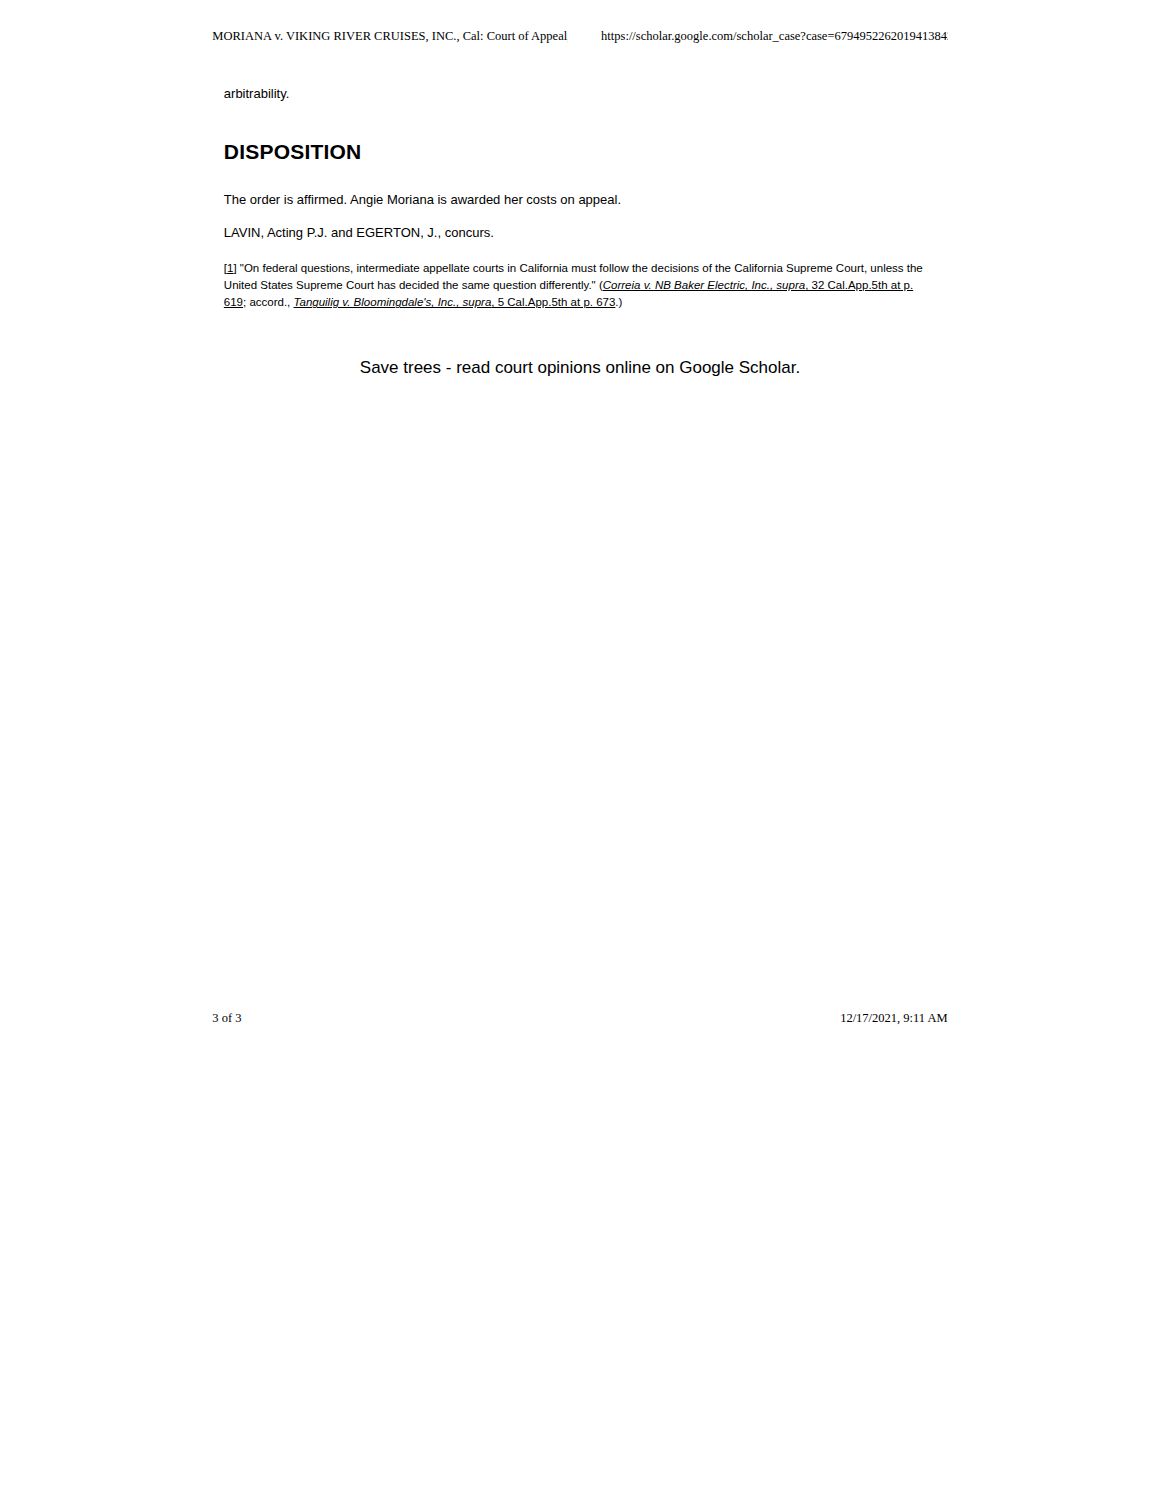MORIANA v. VIKING RIVER CRUISES, INC., Cal: Court of Appeal, ...
https://scholar.google.com/scholar_case?case=6794952262019413842...
arbitrability.
DISPOSITION
The order is affirmed. Angie Moriana is awarded her costs on appeal.
LAVIN, Acting P.J. and EGERTON, J., concurs.
[1] "On federal questions, intermediate appellate courts in California must follow the decisions of the California Supreme Court, unless the United States Supreme Court has decided the same question differently." (Correia v. NB Baker Electric, Inc., supra, 32 Cal.App.5th at p. 619; accord., Tanguilig v. Bloomingdale's, Inc., supra, 5 Cal.App.5th at p. 673.)
Save trees - read court opinions online on Google Scholar.
3 of 3
12/17/2021, 9:11 AM